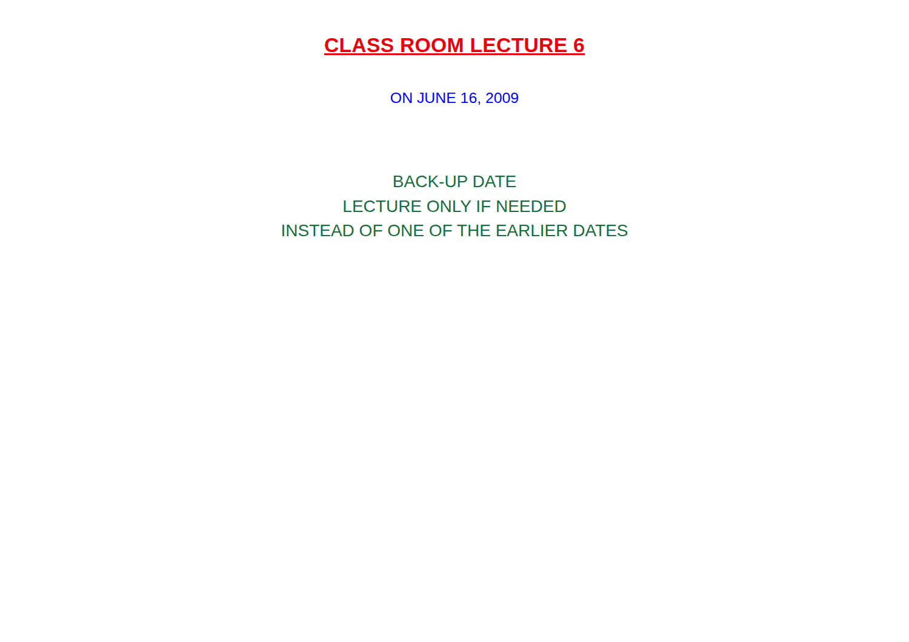CLASS ROOM LECTURE 6
ON JUNE 16, 2009
BACK-UP DATE
LECTURE ONLY IF NEEDED
INSTEAD OF ONE OF THE EARLIER DATES